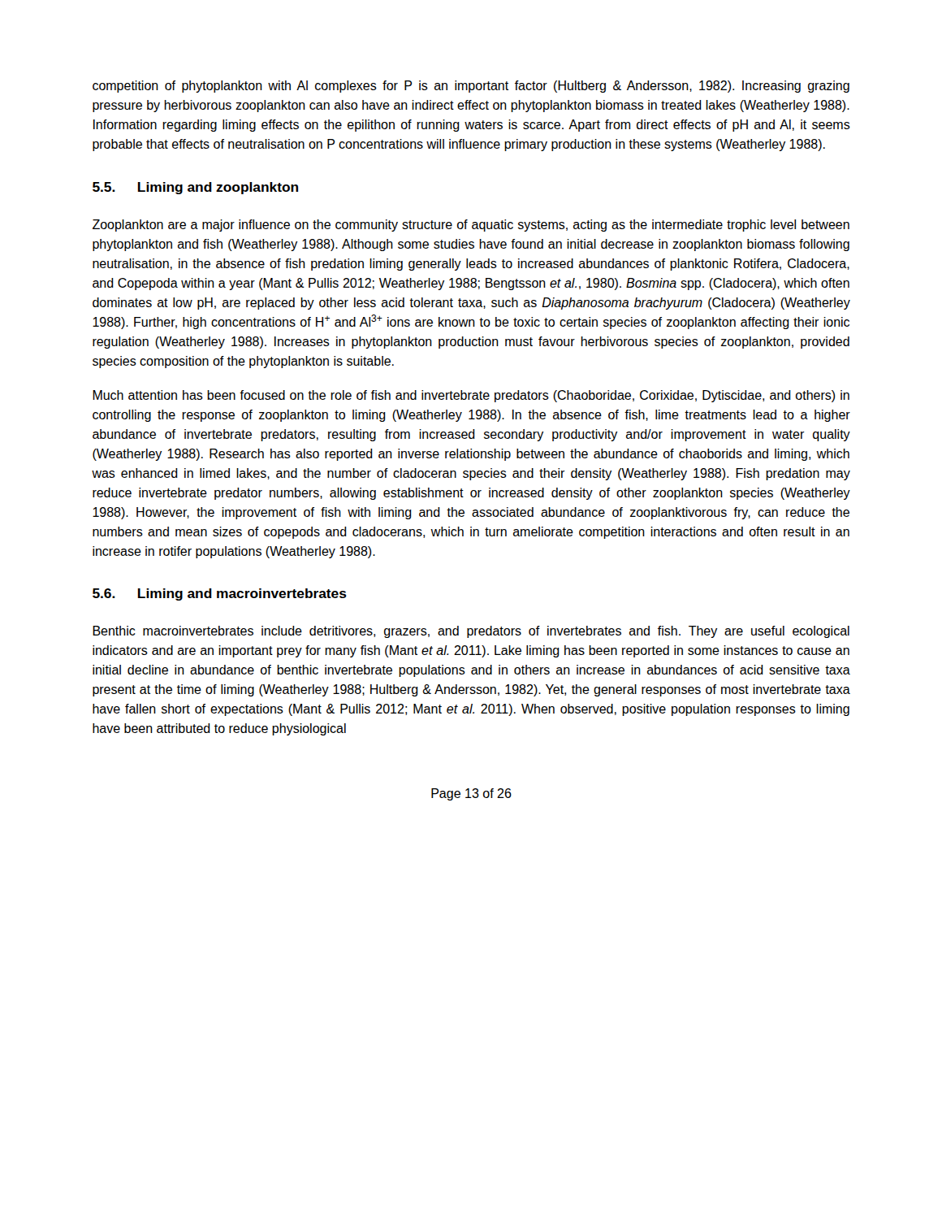competition of phytoplankton with Al complexes for P is an important factor (Hultberg & Andersson, 1982). Increasing grazing pressure by herbivorous zooplankton can also have an indirect effect on phytoplankton biomass in treated lakes (Weatherley 1988). Information regarding liming effects on the epilithon of running waters is scarce. Apart from direct effects of pH and Al, it seems probable that effects of neutralisation on P concentrations will influence primary production in these systems (Weatherley 1988).
5.5. Liming and zooplankton
Zooplankton are a major influence on the community structure of aquatic systems, acting as the intermediate trophic level between phytoplankton and fish (Weatherley 1988). Although some studies have found an initial decrease in zooplankton biomass following neutralisation, in the absence of fish predation liming generally leads to increased abundances of planktonic Rotifera, Cladocera, and Copepoda within a year (Mant & Pullis 2012; Weatherley 1988; Bengtsson et al., 1980). Bosmina spp. (Cladocera), which often dominates at low pH, are replaced by other less acid tolerant taxa, such as Diaphanosoma brachyurum (Cladocera) (Weatherley 1988). Further, high concentrations of H+ and Al3+ ions are known to be toxic to certain species of zooplankton affecting their ionic regulation (Weatherley 1988). Increases in phytoplankton production must favour herbivorous species of zooplankton, provided species composition of the phytoplankton is suitable.
Much attention has been focused on the role of fish and invertebrate predators (Chaoboridae, Corixidae, Dytiscidae, and others) in controlling the response of zooplankton to liming (Weatherley 1988). In the absence of fish, lime treatments lead to a higher abundance of invertebrate predators, resulting from increased secondary productivity and/or improvement in water quality (Weatherley 1988). Research has also reported an inverse relationship between the abundance of chaoborids and liming, which was enhanced in limed lakes, and the number of cladoceran species and their density (Weatherley 1988). Fish predation may reduce invertebrate predator numbers, allowing establishment or increased density of other zooplankton species (Weatherley 1988). However, the improvement of fish with liming and the associated abundance of zooplanktivorous fry, can reduce the numbers and mean sizes of copepods and cladocerans, which in turn ameliorate competition interactions and often result in an increase in rotifer populations (Weatherley 1988).
5.6. Liming and macroinvertebrates
Benthic macroinvertebrates include detritivores, grazers, and predators of invertebrates and fish. They are useful ecological indicators and are an important prey for many fish (Mant et al. 2011). Lake liming has been reported in some instances to cause an initial decline in abundance of benthic invertebrate populations and in others an increase in abundances of acid sensitive taxa present at the time of liming (Weatherley 1988; Hultberg & Andersson, 1982). Yet, the general responses of most invertebrate taxa have fallen short of expectations (Mant & Pullis 2012; Mant et al. 2011). When observed, positive population responses to liming have been attributed to reduce physiological
Page 13 of 26